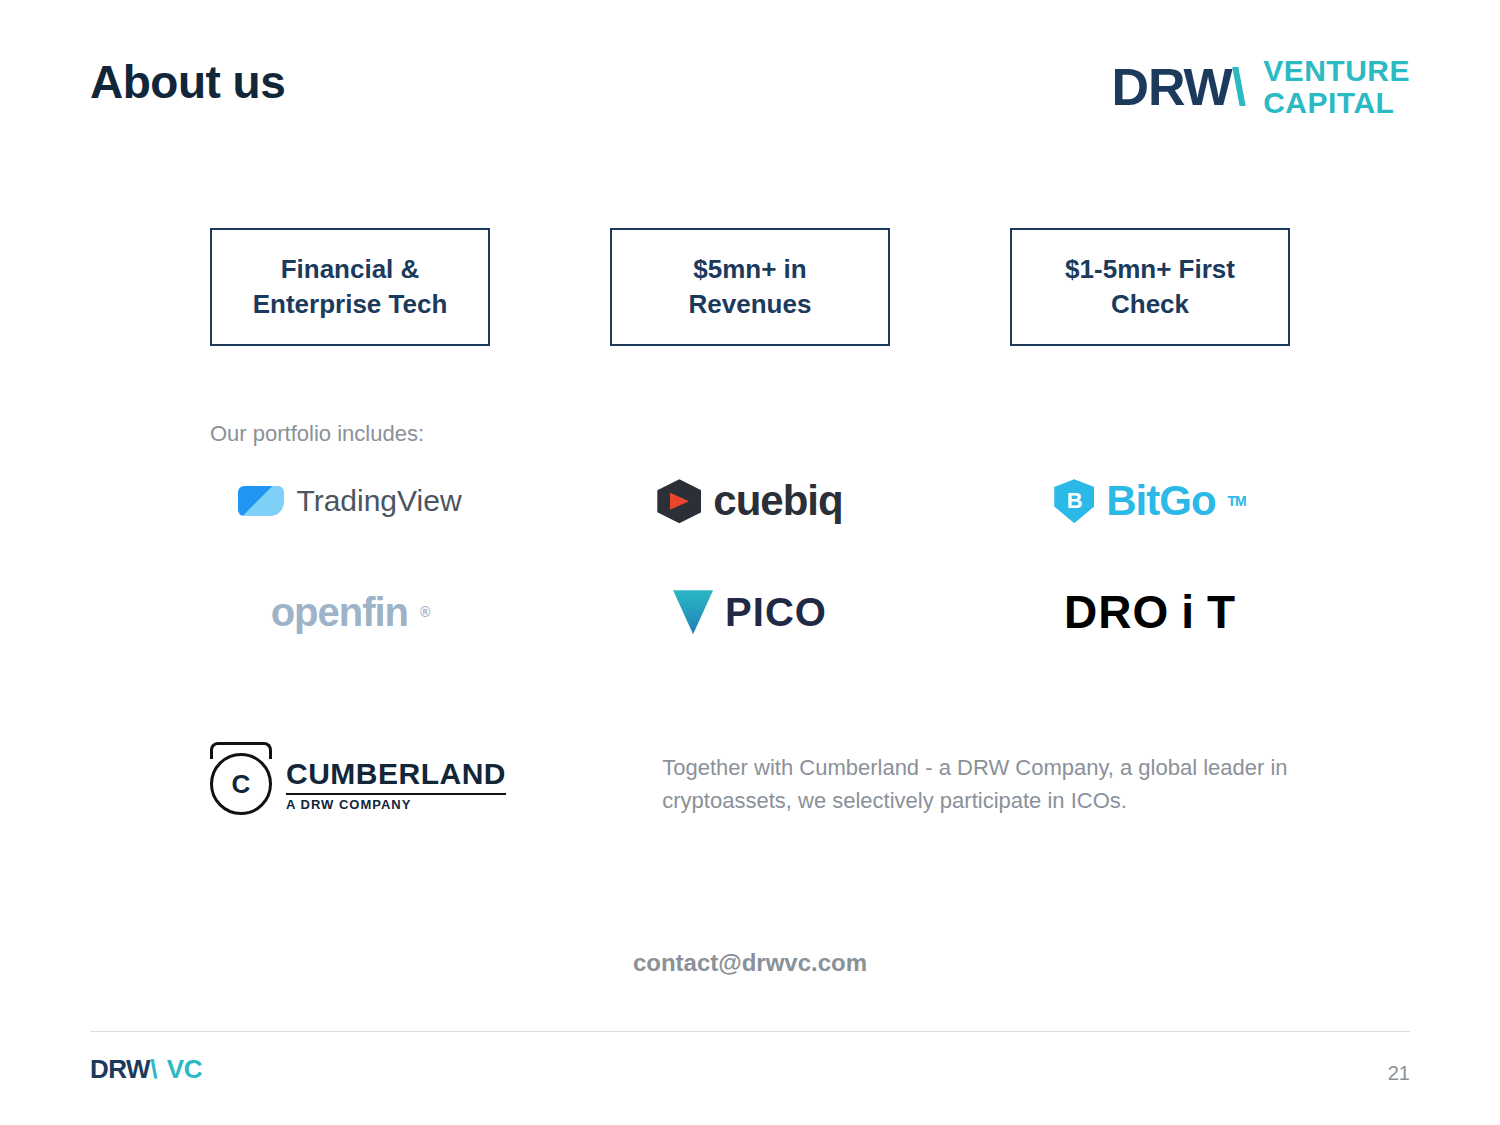About us
DRW\ VENTURE
CAPITAL
Financial &
Enterprise Tech
$5mn+ in
Revenues
$1-5mn+ First
Check
Our portfolio includes:
TradingView
cuebiq
BBitGoTM
openfin®
PICO
DROi T
C
CUMBERLAND
A DRW COMPANY
Together with Cumberland - a DRW Company, a global leader in cryptoassets, we selectively participate in ICOs.
contact@drwvc.com
DRW\ VC
21